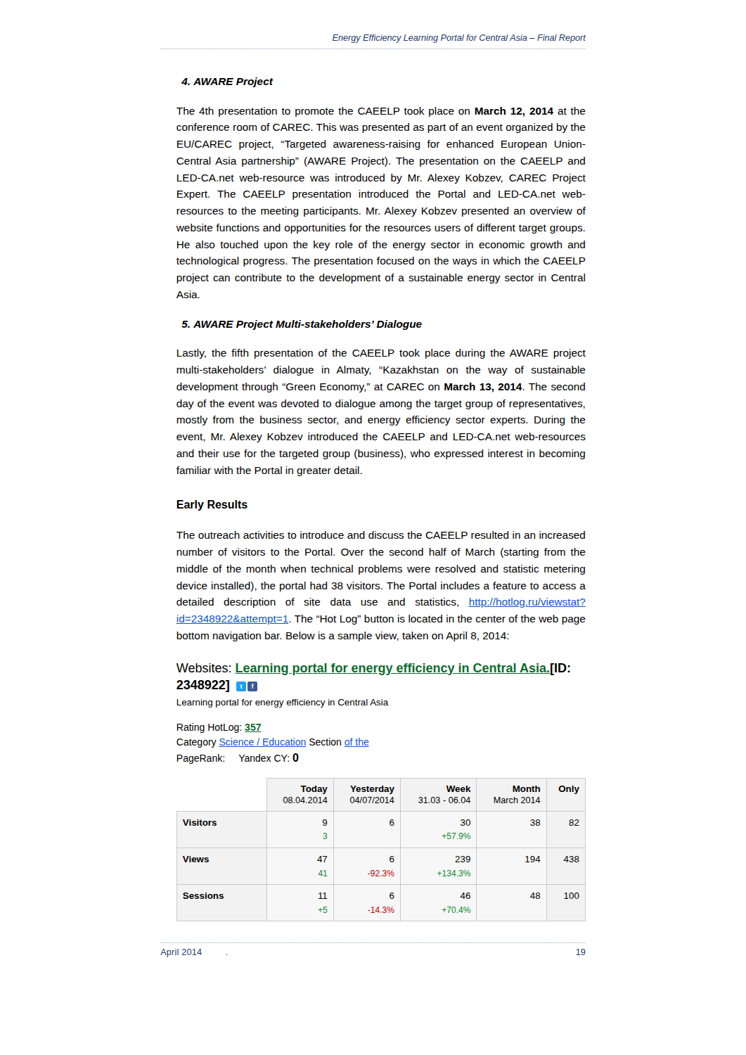Energy Efficiency Learning Portal for Central Asia – Final Report
AWARE Project
The 4th presentation to promote the CAEELP took place on March 12, 2014 at the conference room of CAREC. This was presented as part of an event organized by the EU/CAREC project, “Targeted awareness-raising for enhanced European Union-Central Asia partnership” (AWARE Project). The presentation on the CAEELP and LED-CA.net web-resource was introduced by Mr. Alexey Kobzev, CAREC Project Expert. The CAEELP presentation introduced the Portal and LED-CA.net web-resources to the meeting participants. Mr. Alexey Kobzev presented an overview of website functions and opportunities for the resources users of different target groups. He also touched upon the key role of the energy sector in economic growth and technological progress. The presentation focused on the ways in which the CAEELP project can contribute to the development of a sustainable energy sector in Central Asia.
AWARE Project Multi-stakeholders’ Dialogue
Lastly, the fifth presentation of the CAEELP took place during the AWARE project multi-stakeholders’ dialogue in Almaty, “Kazakhstan on the way of sustainable development through “Green Economy,” at CAREC on March 13, 2014. The second day of the event was devoted to dialogue among the target group of representatives, mostly from the business sector, and energy efficiency sector experts. During the event, Mr. Alexey Kobzev introduced the CAEELP and LED-CA.net web-resources and their use for the targeted group (business), who expressed interest in becoming familiar with the Portal in greater detail.
Early Results
The outreach activities to introduce and discuss the CAEELP resulted in an increased number of visitors to the Portal. Over the second half of March (starting from the middle of the month when technical problems were resolved and statistic metering device installed), the portal had 38 visitors. The Portal includes a feature to access a detailed description of site data use and statistics, http://hotlog.ru/viewstat?id=2348922&attempt=1. The “Hot Log” button is located in the center of the web page bottom navigation bar. Below is a sample view, taken on April 8, 2014:
Websites: Learning portal for energy efficiency in Central Asia.[ID: 2348922] tf
Learning portal for energy efficiency in Central Asia
Rating HotLog: 357
Category Science / Education Section of the
PageRank: Yandex CY: 0
| | Today 08.04.2014 | Yesterday 04/07/2014 | Week 31.03 - 06.04 | Month March 2014 | Only |
| --- | --- | --- | --- | --- | --- |
| Visitors | 9 3 | 6 | 30 +57.9% | 38 | 82 |
| Views | 47 41 | 6 -92.3% | 239 +134.3% | 194 | 438 |
| Sessions | 11 +5 | 6 -14.3% | 46 +70.4% | 48 | 100 |
April 2014 .
19